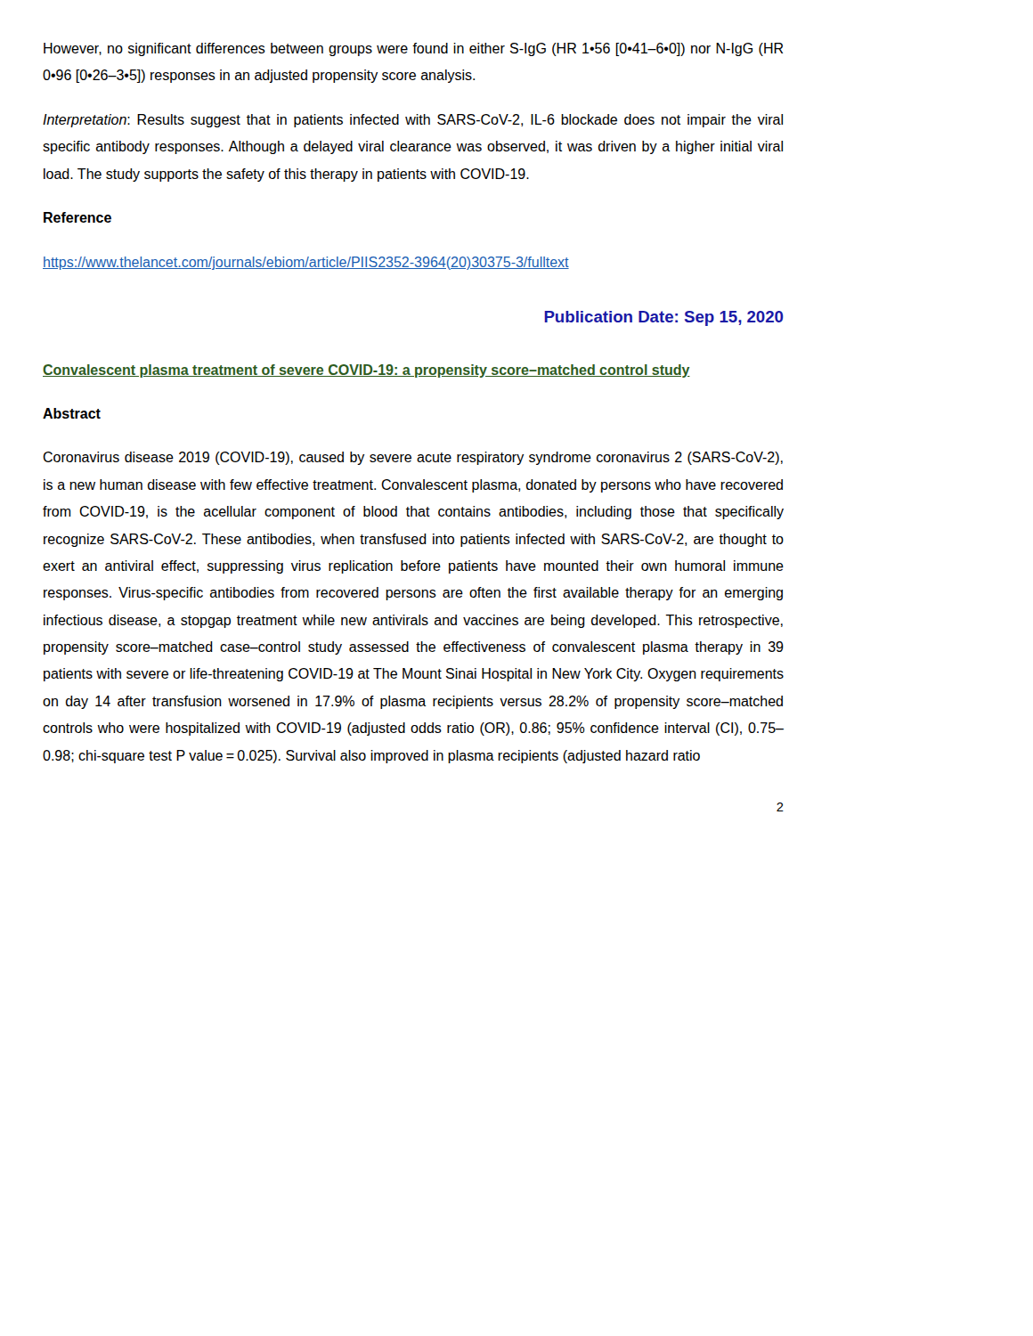However, no significant differences between groups were found in either S-IgG (HR 1•56 [0•41–6•0]) nor N-IgG (HR 0•96 [0•26–3•5]) responses in an adjusted propensity score analysis.
Interpretation: Results suggest that in patients infected with SARS-CoV-2, IL-6 blockade does not impair the viral specific antibody responses. Although a delayed viral clearance was observed, it was driven by a higher initial viral load. The study supports the safety of this therapy in patients with COVID-19.
Reference
https://www.thelancet.com/journals/ebiom/article/PIIS2352-3964(20)30375-3/fulltext
Publication Date: Sep 15, 2020
Convalescent plasma treatment of severe COVID-19: a propensity score–matched control study
Abstract
Coronavirus disease 2019 (COVID-19), caused by severe acute respiratory syndrome coronavirus 2 (SARS-CoV-2), is a new human disease with few effective treatment. Convalescent plasma, donated by persons who have recovered from COVID-19, is the acellular component of blood that contains antibodies, including those that specifically recognize SARS-CoV-2. These antibodies, when transfused into patients infected with SARS-CoV-2, are thought to exert an antiviral effect, suppressing virus replication before patients have mounted their own humoral immune responses. Virus-specific antibodies from recovered persons are often the first available therapy for an emerging infectious disease, a stopgap treatment while new antivirals and vaccines are being developed. This retrospective, propensity score–matched case–control study assessed the effectiveness of convalescent plasma therapy in 39 patients with severe or life-threatening COVID-19 at The Mount Sinai Hospital in New York City. Oxygen requirements on day 14 after transfusion worsened in 17.9% of plasma recipients versus 28.2% of propensity score–matched controls who were hospitalized with COVID-19 (adjusted odds ratio (OR), 0.86; 95% confidence interval (CI), 0.75–0.98; chi-square test P value = 0.025). Survival also improved in plasma recipients (adjusted hazard ratio
2